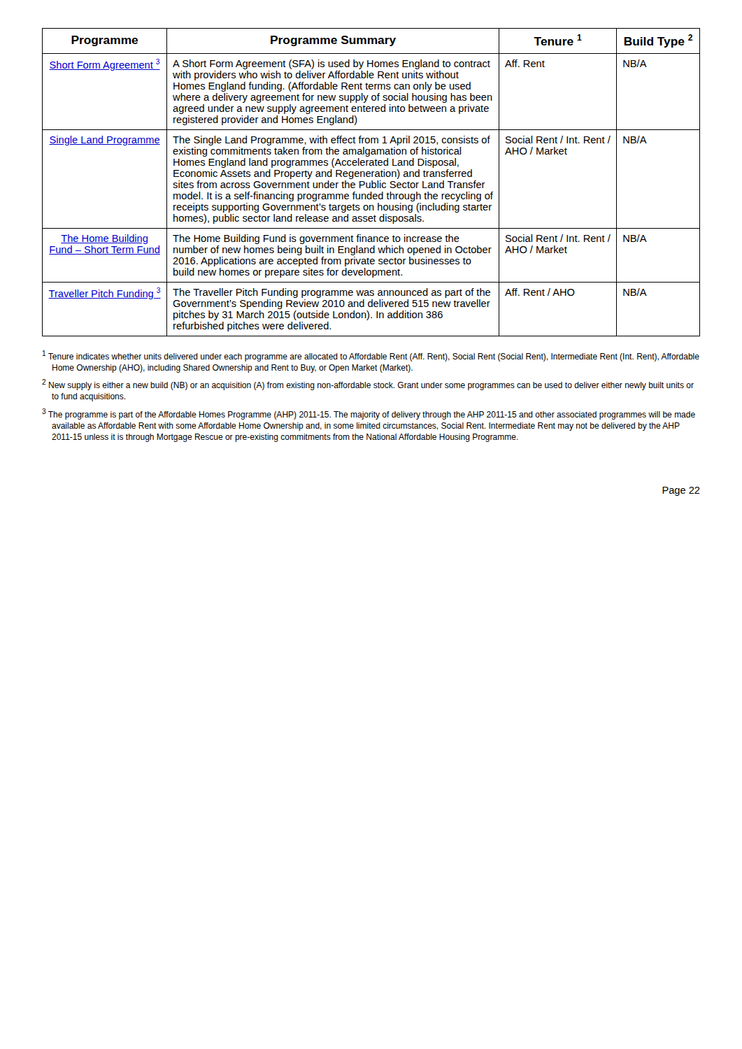| Programme | Programme Summary | Tenure 1 | Build Type 2 |
| --- | --- | --- | --- |
| Short Form Agreement 3 | A Short Form Agreement (SFA) is used by Homes England to contract with providers who wish to deliver Affordable Rent units without Homes England funding. (Affordable Rent terms can only be used where a delivery agreement for new supply of social housing has been agreed under a new supply agreement entered into between a private registered provider and Homes England) | Aff. Rent | NB/A |
| Single Land Programme | The Single Land Programme, with effect from 1 April 2015, consists of existing commitments taken from the amalgamation of historical Homes England land programmes (Accelerated Land Disposal, Economic Assets and Property and Regeneration) and transferred sites from across Government under the Public Sector Land Transfer model. It is a self-financing programme funded through the recycling of receipts supporting Government’s targets on housing (including starter homes), public sector land release and asset disposals. | Social Rent / Int. Rent / AHO / Market | NB/A |
| The Home Building Fund – Short Term Fund | The Home Building Fund is government finance to increase the number of new homes being built in England which opened in October 2016. Applications are accepted from private sector businesses to build new homes or prepare sites for development. | Social Rent / Int. Rent / AHO / Market | NB/A |
| Traveller Pitch Funding 3 | The Traveller Pitch Funding programme was announced as part of the Government’s Spending Review 2010 and delivered 515 new traveller pitches by 31 March 2015 (outside London). In addition 386 refurbished pitches were delivered. | Aff. Rent / AHO | NB/A |
1 Tenure indicates whether units delivered under each programme are allocated to Affordable Rent (Aff. Rent), Social Rent (Social Rent), Intermediate Rent (Int. Rent), Affordable Home Ownership (AHO), including Shared Ownership and Rent to Buy, or Open Market (Market).
2 New supply is either a new build (NB) or an acquisition (A) from existing non-affordable stock. Grant under some programmes can be used to deliver either newly built units or to fund acquisitions.
3 The programme is part of the Affordable Homes Programme (AHP) 2011-15. The majority of delivery through the AHP 2011-15 and other associated programmes will be made available as Affordable Rent with some Affordable Home Ownership and, in some limited circumstances, Social Rent. Intermediate Rent may not be delivered by the AHP 2011-15 unless it is through Mortgage Rescue or pre-existing commitments from the National Affordable Housing Programme.
Page 22